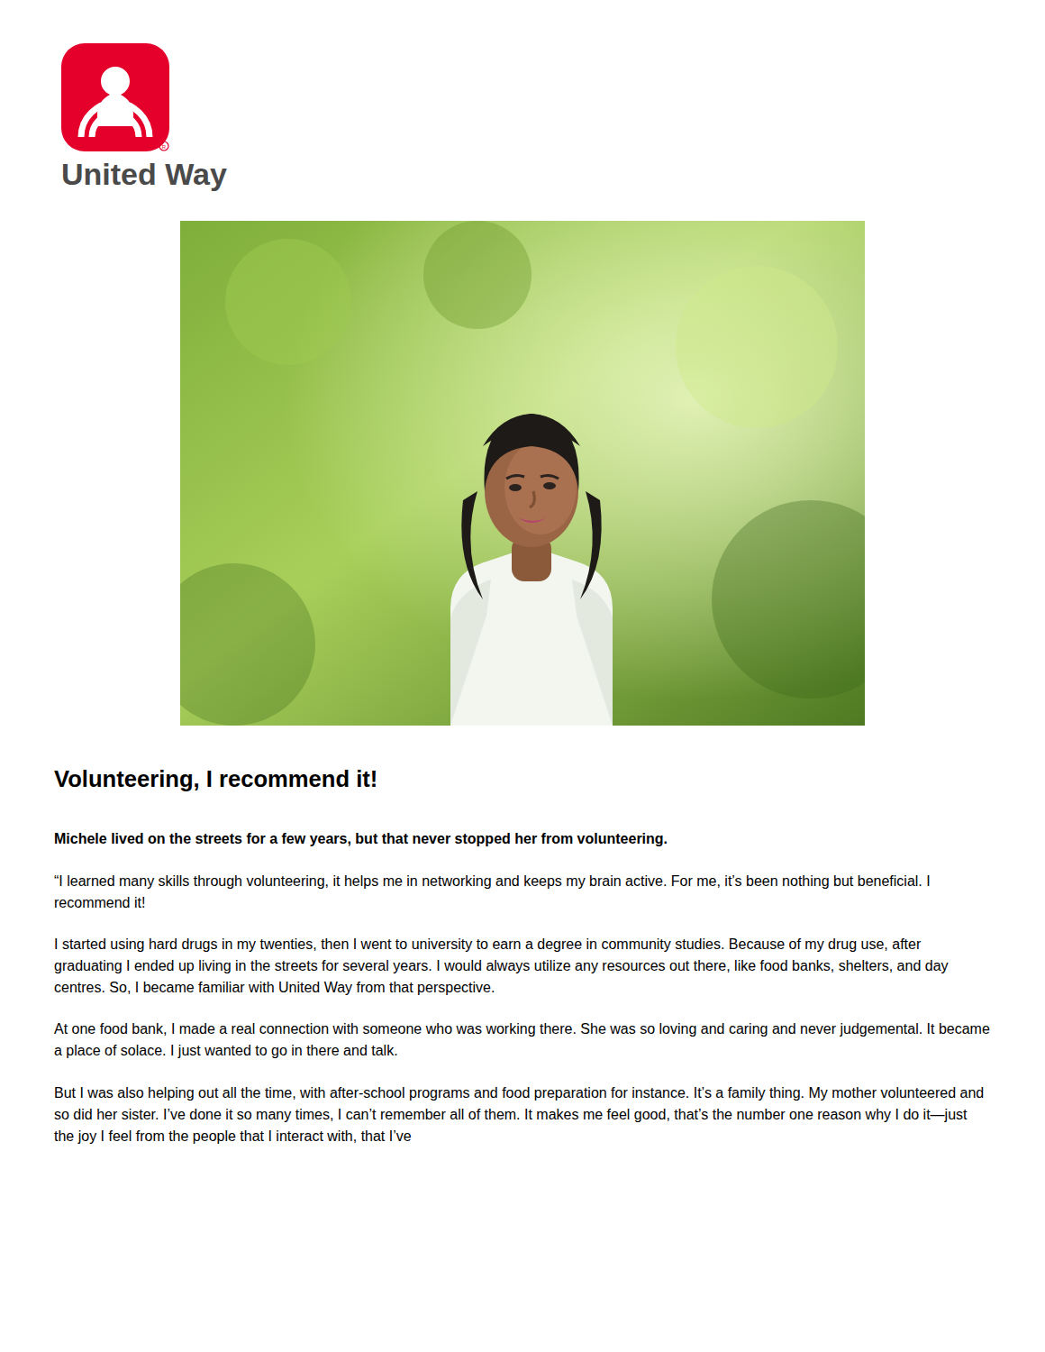R United Way
Volunteering, I recommend it!
Michele lived on the streets for a few years, but that never stopped her from volunteering.
“I learned many skills through volunteering, it helps me in networking and keeps my brain active. For me, it’s been nothing but beneficial. I recommend it!
I started using hard drugs in my twenties, then I went to university to earn a degree in community studies. Because of my drug use, after graduating I ended up living in the streets for several years. I would always utilize any resources out there, like food banks, shelters, and day centres. So, I became familiar with United Way from that perspective.
At one food bank, I made a real connection with someone who was working there. She was so loving and caring and never judgemental. It became a place of solace. I just wanted to go in there and talk.
But I was also helping out all the time, with after-school programs and food preparation for instance. It’s a family thing. My mother volunteered and so did her sister. I’ve done it so many times, I can’t remember all of them. It makes me feel good, that’s the number one reason why I do it—just the joy I feel from the people that I interact with, that I’ve